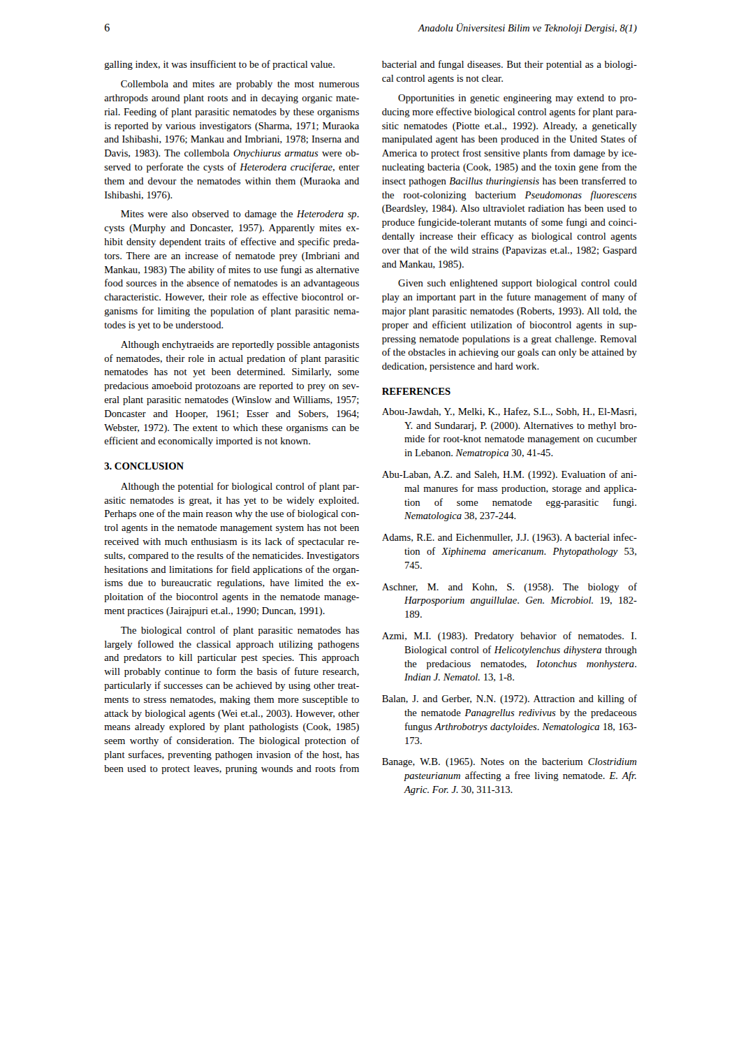6 Anadolu Üniversitesi Bilim ve Teknoloji Dergisi, 8(1)
galling index, it was insufficient to be of practical value.
Collembola and mites are probably the most numerous arthropods around plant roots and in decaying organic material. Feeding of plant parasitic nematodes by these organisms is reported by various investigators (Sharma, 1971; Muraoka and Ishibashi, 1976; Mankau and Imbriani, 1978; Inserna and Davis, 1983). The collembola Onychiurus armatus were observed to perforate the cysts of Heterodera cruciferae, enter them and devour the nematodes within them (Muraoka and Ishibashi, 1976).
Mites were also observed to damage the Heterodera sp. cysts (Murphy and Doncaster, 1957). Apparently mites exhibit density dependent traits of effective and specific predators. There are an increase of nematode prey (Imbriani and Mankau, 1983) The ability of mites to use fungi as alternative food sources in the absence of nematodes is an advantageous characteristic. However, their role as effective biocontrol organisms for limiting the population of plant parasitic nematodes is yet to be understood.
Although enchytraeids are reportedly possible antagonists of nematodes, their role in actual predation of plant parasitic nematodes has not yet been determined. Similarly, some predacious amoeboid protozoans are reported to prey on several plant parasitic nematodes (Winslow and Williams, 1957; Doncaster and Hooper, 1961; Esser and Sobers, 1964; Webster, 1972). The extent to which these organisms can be efficient and economically imported is not known.
3. CONCLUSION
Although the potential for biological control of plant parasitic nematodes is great, it has yet to be widely exploited. Perhaps one of the main reason why the use of biological control agents in the nematode management system has not been received with much enthusiasm is its lack of spectacular results, compared to the results of the nematicides. Investigators hesitations and limitations for field applications of the organisms due to bureaucratic regulations, have limited the exploitation of the biocontrol agents in the nematode management practices (Jairajpuri et.al., 1990; Duncan, 1991).
The biological control of plant parasitic nematodes has largely followed the classical approach utilizing pathogens and predators to kill particular pest species. This approach will probably continue to form the basis of future research, particularly if successes can be achieved by using other treatments to stress nematodes, making them more susceptible to attack by biological agents (Wei et.al., 2003). However, other means already explored by plant pathologists (Cook, 1985) seem worthy of consideration. The biological protection of plant surfaces, preventing pathogen invasion of the host, has been used to protect leaves, pruning wounds and roots from bacterial and fungal diseases. But their potential as a biological control agents is not clear.
Opportunities in genetic engineering may extend to producing more effective biological control agents for plant parasitic nematodes (Piotte et.al., 1992). Already, a genetically manipulated agent has been produced in the United States of America to protect frost sensitive plants from damage by ice-nucleating bacteria (Cook, 1985) and the toxin gene from the insect pathogen Bacillus thuringiensis has been transferred to the root-colonizing bacterium Pseudomonas fluorescens (Beardsley, 1984). Also ultraviolet radiation has been used to produce fungicide-tolerant mutants of some fungi and coincidentally increase their efficacy as biological control agents over that of the wild strains (Papavizas et.al., 1982; Gaspard and Mankau, 1985).
Given such enlightened support biological control could play an important part in the future management of many of major plant parasitic nematodes (Roberts, 1993). All told, the proper and efficient utilization of biocontrol agents in suppressing nematode populations is a great challenge. Removal of the obstacles in achieving our goals can only be attained by dedication, persistence and hard work.
REFERENCES
Abou-Jawdah, Y., Melki, K., Hafez, S.L., Sobh, H., El-Masri, Y. and Sundararj, P. (2000). Alternatives to methyl bromide for root-knot nematode management on cucumber in Lebanon. Nematropica 30, 41-45.
Abu-Laban, A.Z. and Saleh, H.M. (1992). Evaluation of animal manures for mass production, storage and application of some nematode egg-parasitic fungi. Nematologica 38, 237-244.
Adams, R.E. and Eichenmuller, J.J. (1963). A bacterial infection of Xiphinema americanum. Phytopathology 53, 745.
Aschner, M. and Kohn, S. (1958). The biology of Harposporium anguillulae. Gen. Microbiol. 19, 182-189.
Azmi, M.I. (1983). Predatory behavior of nematodes. I. Biological control of Helicotylenchus dihystera through the predacious nematodes, Iotonchus monhystera. Indian J. Nematol. 13, 1-8.
Balan, J. and Gerber, N.N. (1972). Attraction and killing of the nematode Panagrellus redivivus by the predaceous fungus Arthrobotrys dactyloides. Nematologica 18, 163-173.
Banage, W.B. (1965). Notes on the bacterium Clostridium pasteurianum affecting a free living nematode. E. Afr. Agric. For. J. 30, 311-313.